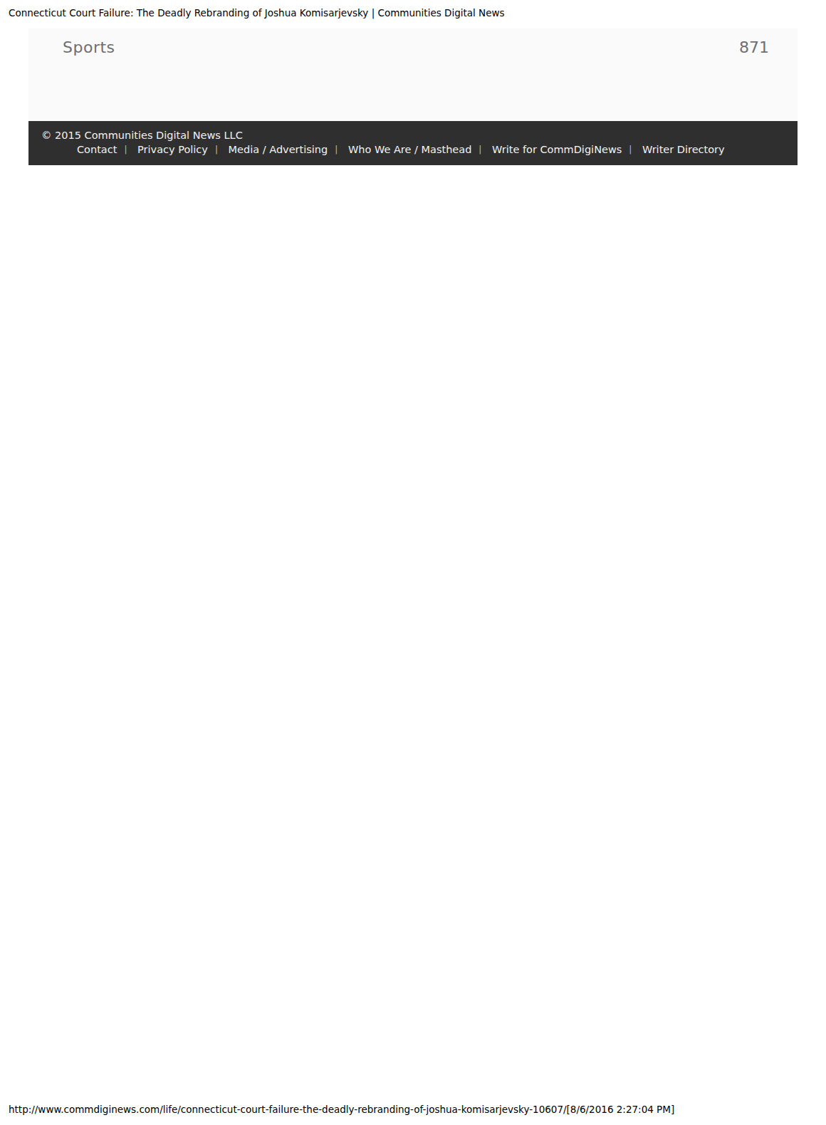Connecticut Court Failure: The Deadly Rebranding of Joshua Komisarjevsky | Communities Digital News
Sports
871
© 2015 Communities Digital News LLC
Contact| Privacy Policy| Media / Advertising| Who We Are / Masthead| Write for CommDigiNews| Writer Directory
http://www.commdiginews.com/life/connecticut-court-failure-the-deadly-rebranding-of-joshua-komisarjevsky-10607/[8/6/2016 2:27:04 PM]